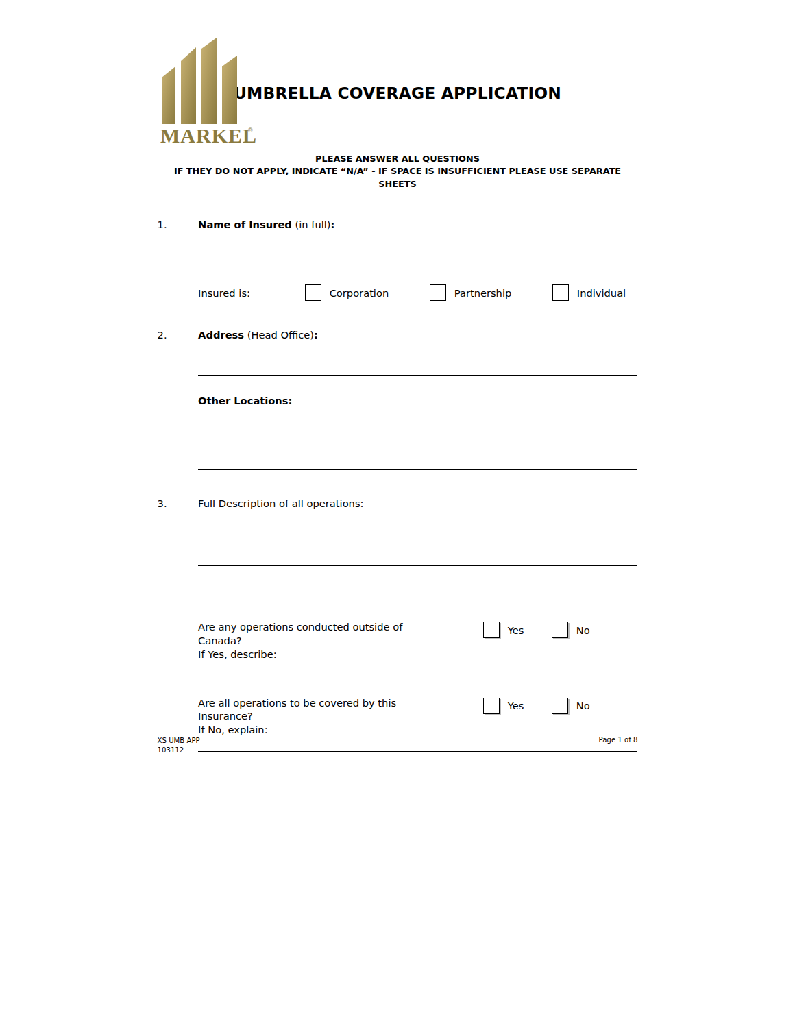MARKEL ®
UMBRELLA COVERAGE APPLICATION
PLEASE ANSWER ALL QUESTIONS
IF THEY DO NOT APPLY, INDICATE “N/A” - IF SPACE IS INSUFFICIENT PLEASE USE SEPARATE SHEETS
1.
Name of Insured (in full):
Insured is:
Corporation
Partnership
Individual
2.
Address (Head Office):
Other Locations:
3.
Full Description of all operations:
Are any operations conducted outside of Canada?
If Yes, describe:
Yes
No
Are all operations to be covered by this Insurance?
If No, explain:
Yes
No
XS UMB APP
103112
Page 1 of 8